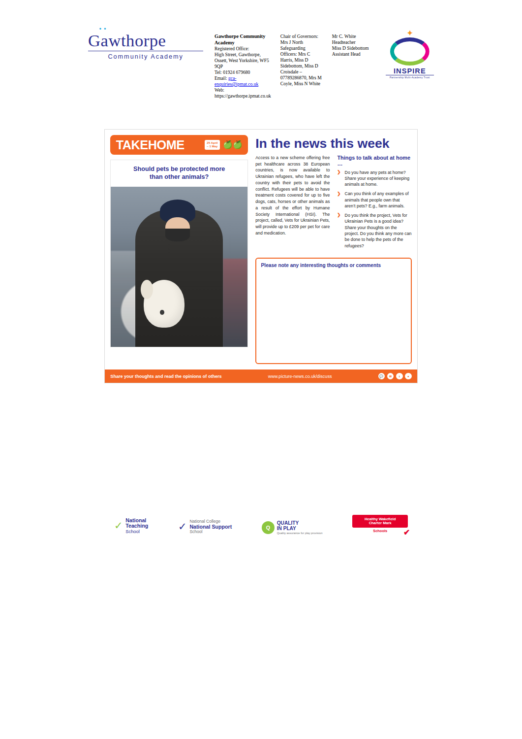• •
Gawthorpe
Community Academy
Gawthorpe Community Academy
Registered Office:
High Street, Gawthorpe, Ossett, West Yorkshire, WF5 9QP
Tel: 01924 679680
Email: gca-enquiries@ipmat.co.uk
Web: https://gawthorpe.ipmat.co.uk
Chair of Governors: Mrs J North
Safeguarding Officers: Mrs C Harris, Miss D Sidebottom, Miss D Croisdale – 07789286870, Mrs M Coyle, Miss N White
Mr C. White
Headteacher
Miss D Sidebottom
Assistant Head
✦
INSPIRE
Partnership Multi-Academy Trust
TAKEHOME
25 April
– 1 May
🍏🍏
Should pets be protected more
than other animals?
In the news this week
Access to a new scheme offering free pet healthcare across 38 European countries, is now available to Ukrainian refugees, who have left the country with their pets to avoid the conflict. Refugees will be able to have treatment costs covered for up to five dogs, cats, horses or other animals as a result of the effort by Humane Society International (HSI). The project, called, Vets for Ukrainian Pets, will provide up to £209 per pet for care and medication.
Things to talk about at home …
Do you have any pets at home? Share your experience of keeping animals at home.
Can you think of any examples of animals that people own that aren’t pets? E.g., farm animals.
Do you think the project, Vets for Ukrainian Pets is a good idea? Share your thoughts on the project. Do you think any more can be done to help the pets of the refugees?
Please note any interesting thoughts or comments
Share your thoughts and read the opinions of others
www.picture-news.co.uk/discuss
💬
✉
t
●
✓
National
Teaching
School
✓
National College
National Support
School
Q
QUALITY
IN PLAY Quality assurance for play provision
Healthy Wakefield
Charter Mark
Schools
✔